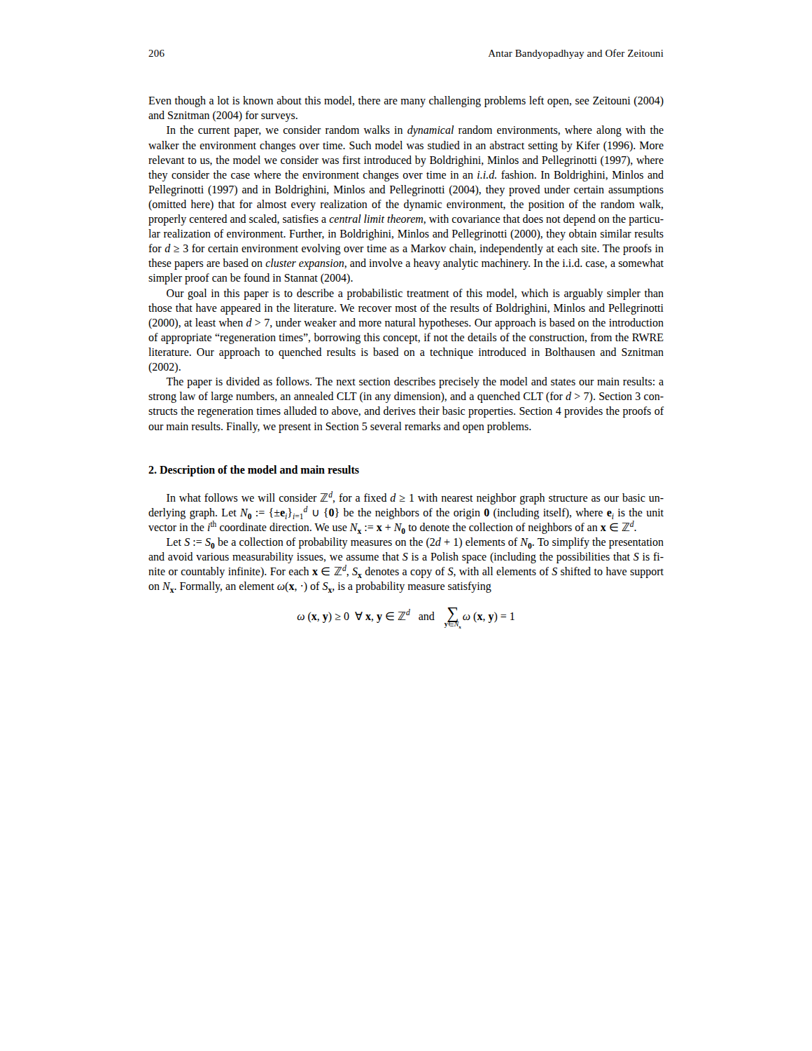206 Antar Bandyopadhyay and Ofer Zeitouni
Even though a lot is known about this model, there are many challenging problems left open, see Zeitouni (2004) and Sznitman (2004) for surveys.
In the current paper, we consider random walks in dynamical random environments, where along with the walker the environment changes over time. Such model was studied in an abstract setting by Kifer (1996). More relevant to us, the model we consider was first introduced by Boldrighini, Minlos and Pellegrinotti (1997), where they consider the case where the environment changes over time in an i.i.d. fashion. In Boldrighini, Minlos and Pellegrinotti (1997) and in Boldrighini, Minlos and Pellegrinotti (2004), they proved under certain assumptions (omitted here) that for almost every realization of the dynamic environment, the position of the random walk, properly centered and scaled, satisfies a central limit theorem, with covariance that does not depend on the particular realization of environment. Further, in Boldrighini, Minlos and Pellegrinotti (2000), they obtain similar results for d ≥ 3 for certain environment evolving over time as a Markov chain, independently at each site. The proofs in these papers are based on cluster expansion, and involve a heavy analytic machinery. In the i.i.d. case, a somewhat simpler proof can be found in Stannat (2004).
Our goal in this paper is to describe a probabilistic treatment of this model, which is arguably simpler than those that have appeared in the literature. We recover most of the results of Boldrighini, Minlos and Pellegrinotti (2000), at least when d > 7, under weaker and more natural hypotheses. Our approach is based on the introduction of appropriate “regeneration times”, borrowing this concept, if not the details of the construction, from the RWRE literature. Our approach to quenched results is based on a technique introduced in Bolthausen and Sznitman (2002).
The paper is divided as follows. The next section describes precisely the model and states our main results: a strong law of large numbers, an annealed CLT (in any dimension), and a quenched CLT (for d > 7). Section 3 constructs the regeneration times alluded to above, and derives their basic properties. Section 4 provides the proofs of our main results. Finally, we present in Section 5 several remarks and open problems.
2. Description of the model and main results
In what follows we will consider ℤd, for a fixed d ≥ 1 with nearest neighbor graph structure as our basic underlying graph. Let N0 := {±ei}i=1d ∪ {0} be the neighbors of the origin 0 (including itself), where ei is the unit vector in the ith coordinate direction. We use Nx := x + N0 to denote the collection of neighbors of an x ∈ ℤd.
Let S := S0 be a collection of probability measures on the (2d + 1) elements of N0. To simplify the presentation and avoid various measurability issues, we assume that S is a Polish space (including the possibilities that S is finite or countably infinite). For each x ∈ ℤd, Sx denotes a copy of S, with all elements of S shifted to have support on Nx. Formally, an element ω(x, ·) of Sx, is a probability measure satisfying
ω (x, y) ≥ 0 ∀ x, y ∈ ℤd and ∑y∈Nx ω (x, y) = 1